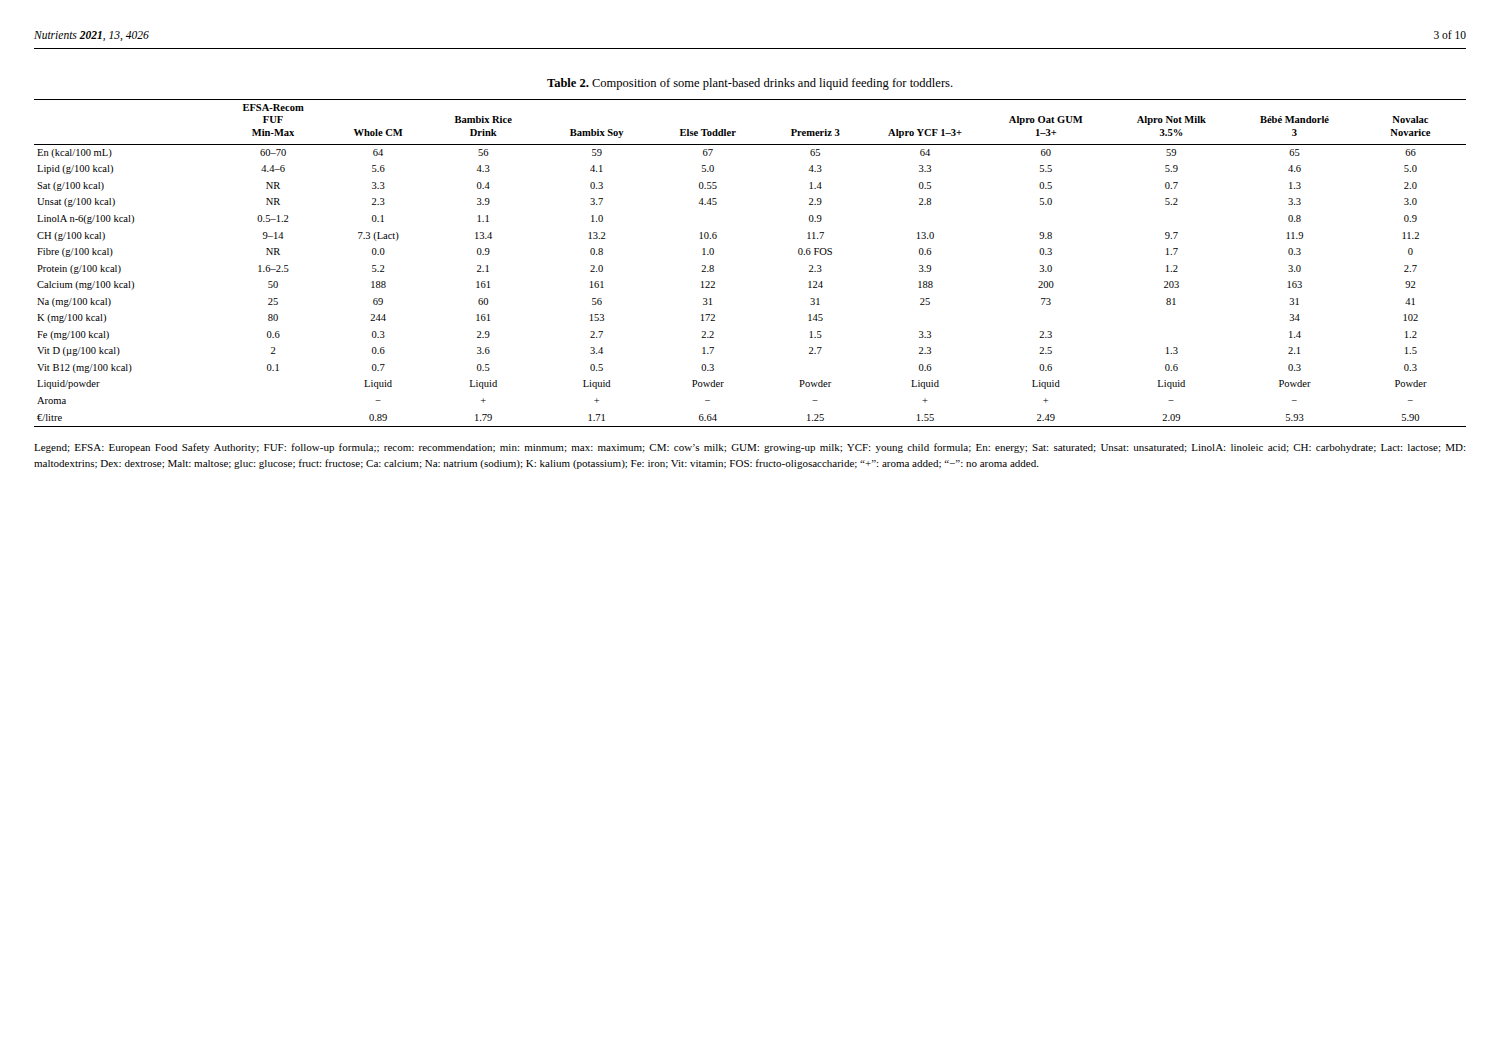Nutrients 2021, 13, 4026
3 of 10
Table 2. Composition of some plant-based drinks and liquid feeding for toddlers.
| | EFSA-Recom FUF Min-Max | Whole CM | Bambix Rice Drink | Bambix Soy | Else Toddler | Premeriz 3 | Alpro YCF 1–3+ | Alpro Oat GUM 1–3+ | Alpro Not Milk 3.5% | Bébé Mandorlé 3 | Novalac Novarice |
| --- | --- | --- | --- | --- | --- | --- | --- | --- | --- | --- | --- |
| En (kcal/100 mL) | 60–70 | 64 | 56 | 59 | 67 | 65 | 64 | 60 | 59 | 65 | 66 |
| Lipid (g/100 kcal) | 4.4–6 | 5.6 | 4.3 | 4.1 | 5.0 | 4.3 | 3.3 | 5.5 | 5.9 | 4.6 | 5.0 |
| Sat (g/100 kcal) | NR | 3.3 | 0.4 | 0.3 | 0.55 | 1.4 | 0.5 | 0.5 | 0.7 | 1.3 | 2.0 |
| Unsat (g/100 kcal) | NR | 2.3 | 3.9 | 3.7 | 4.45 | 2.9 | 2.8 | 5.0 | 5.2 | 3.3 | 3.0 |
| LinolA n-6(g/100 kcal) | 0.5–1.2 | 0.1 | 1.1 | 1.0 | | 0.9 | | | | 0.8 | 0.9 |
| CH (g/100 kcal) | 9–14 | 7.3 (Lact) | 13.4 | 13.2 | 10.6 | 11.7 | 13.0 | 9.8 | 9.7 | 11.9 | 11.2 |
| Fibre (g/100 kcal) | NR | 0.0 | 0.9 | 0.8 | 1.0 | 0.6 FOS | 0.6 | 0.3 | 1.7 | 0.3 | 0 |
| Protein (g/100 kcal) | 1.6–2.5 | 5.2 | 2.1 | 2.0 | 2.8 | 2.3 | 3.9 | 3.0 | 1.2 | 3.0 | 2.7 |
| Calcium (mg/100 kcal) | 50 | 188 | 161 | 161 | 122 | 124 | 188 | 200 | 203 | 163 | 92 |
| Na (mg/100 kcal) | 25 | 69 | 60 | 56 | 31 | 31 | 25 | 73 | 81 | 31 | 41 |
| K (mg/100 kcal) | 80 | 244 | 161 | 153 | 172 | 145 | | | | 34 | 102 |
| Fe (mg/100 kcal) | 0.6 | 0.3 | 2.9 | 2.7 | 2.2 | 1.5 | 3.3 | 2.3 | | 1.4 | 1.2 |
| Vit D (µg/100 kcal) | 2 | 0.6 | 3.6 | 3.4 | 1.7 | 2.7 | 2.3 | 2.5 | 1.3 | 2.1 | 1.5 |
| Vit B12 (mg/100 kcal) | 0.1 | 0.7 | 0.5 | 0.5 | 0.3 | | 0.6 | 0.6 | 0.6 | 0.3 | 0.3 |
| Liquid/powder | | Liquid | Liquid | Liquid | Powder | Powder | Liquid | Liquid | Liquid | Powder | Powder |
| Aroma | | − | + | + | − | − | + | + | − | − | − |
| €/litre | | 0.89 | 1.79 | 1.71 | 6.64 | 1.25 | 1.55 | 2.49 | 2.09 | 5.93 | 5.90 |
Legend; EFSA: European Food Safety Authority; FUF: follow-up formula;; recom: recommendation; min: minmum; max: maximum; CM: cow’s milk; GUM: growing-up milk; YCF: young child formula; En: energy; Sat: saturated; Unsat: unsaturated; LinolA: linoleic acid; CH: carbohydrate; Lact: lactose; MD: maltodextrins; Dex: dextrose; Malt: maltose; gluc: glucose; fruct: fructose; Ca: calcium; Na: natrium (sodium); K: kalium (potassium); Fe: iron; Vit: vitamin; FOS: fructo-oligosaccharide; “+”: aroma added; “−”: no aroma added.